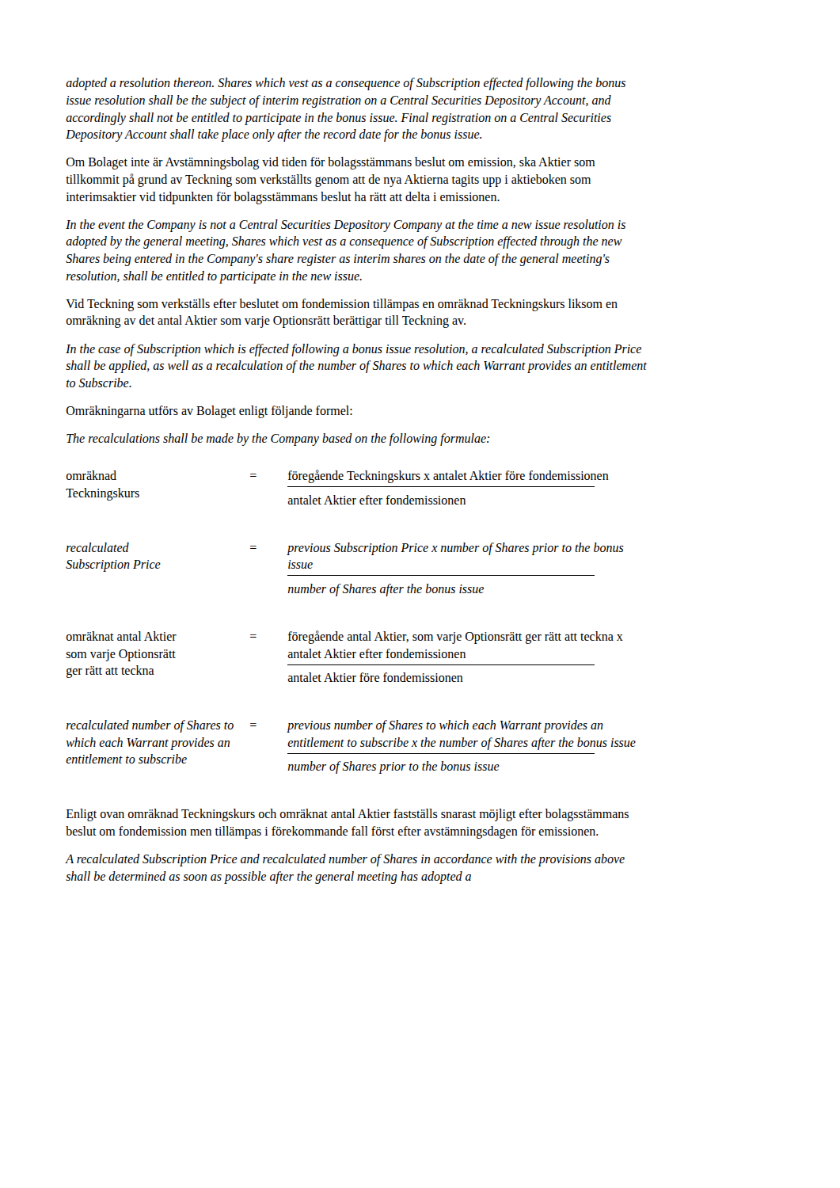adopted a resolution thereon. Shares which vest as a consequence of Subscription effected following the bonus issue resolution shall be the subject of interim registration on a Central Securities Depository Account, and accordingly shall not be entitled to participate in the bonus issue. Final registration on a Central Securities Depository Account shall take place only after the record date for the bonus issue.
Om Bolaget inte är Avstämningsbolag vid tiden för bolagsstämmans beslut om emission, ska Aktier som tillkommit på grund av Teckning som verkställts genom att de nya Aktierna tagits upp i aktieboken som interimsaktier vid tidpunkten för bolagsstämmans beslut ha rätt att delta i emissionen.
In the event the Company is not a Central Securities Depository Company at the time a new issue resolution is adopted by the general meeting, Shares which vest as a consequence of Subscription effected through the new Shares being entered in the Company's share register as interim shares on the date of the general meeting's resolution, shall be entitled to participate in the new issue.
Vid Teckning som verkställs efter beslutet om fondemission tillämpas en omräknad Teckningskurs liksom en omräkning av det antal Aktier som varje Optionsrätt berättigar till Teckning av.
In the case of Subscription which is effected following a bonus issue resolution, a recalculated Subscription Price shall be applied, as well as a recalculation of the number of Shares to which each Warrant provides an entitlement to Subscribe.
Omräkningarna utförs av Bolaget enligt följande formel:
The recalculations shall be made by the Company based on the following formulae:
omräknad
Teckningskurs
=
föregående Teckningskurs x antalet Aktier före fondemissionen
antalet Aktier efter fondemissionen
recalculated
Subscription Price
=
previous Subscription Price x number of Shares prior to the bonus issue
number of Shares after the bonus issue
omräknat antal Aktier
som varje Optionsrätt
ger rätt att teckna
=
föregående antal Aktier, som varje Optionsrätt ger rätt att teckna x antalet Aktier efter fondemissionen
antalet Aktier före fondemissionen
recalculated number of Shares to which each Warrant provides an entitlement to subscribe
=
previous number of Shares to which each Warrant provides an entitlement to subscribe x the number of Shares after the bonus issue
number of Shares prior to the bonus issue
Enligt ovan omräknad Teckningskurs och omräknat antal Aktier fastställs snarast möjligt efter bolagsstämmans beslut om fondemission men tillämpas i förekommande fall först efter avstämningsdagen för emissionen.
A recalculated Subscription Price and recalculated number of Shares in accordance with the provisions above shall be determined as soon as possible after the general meeting has adopted a